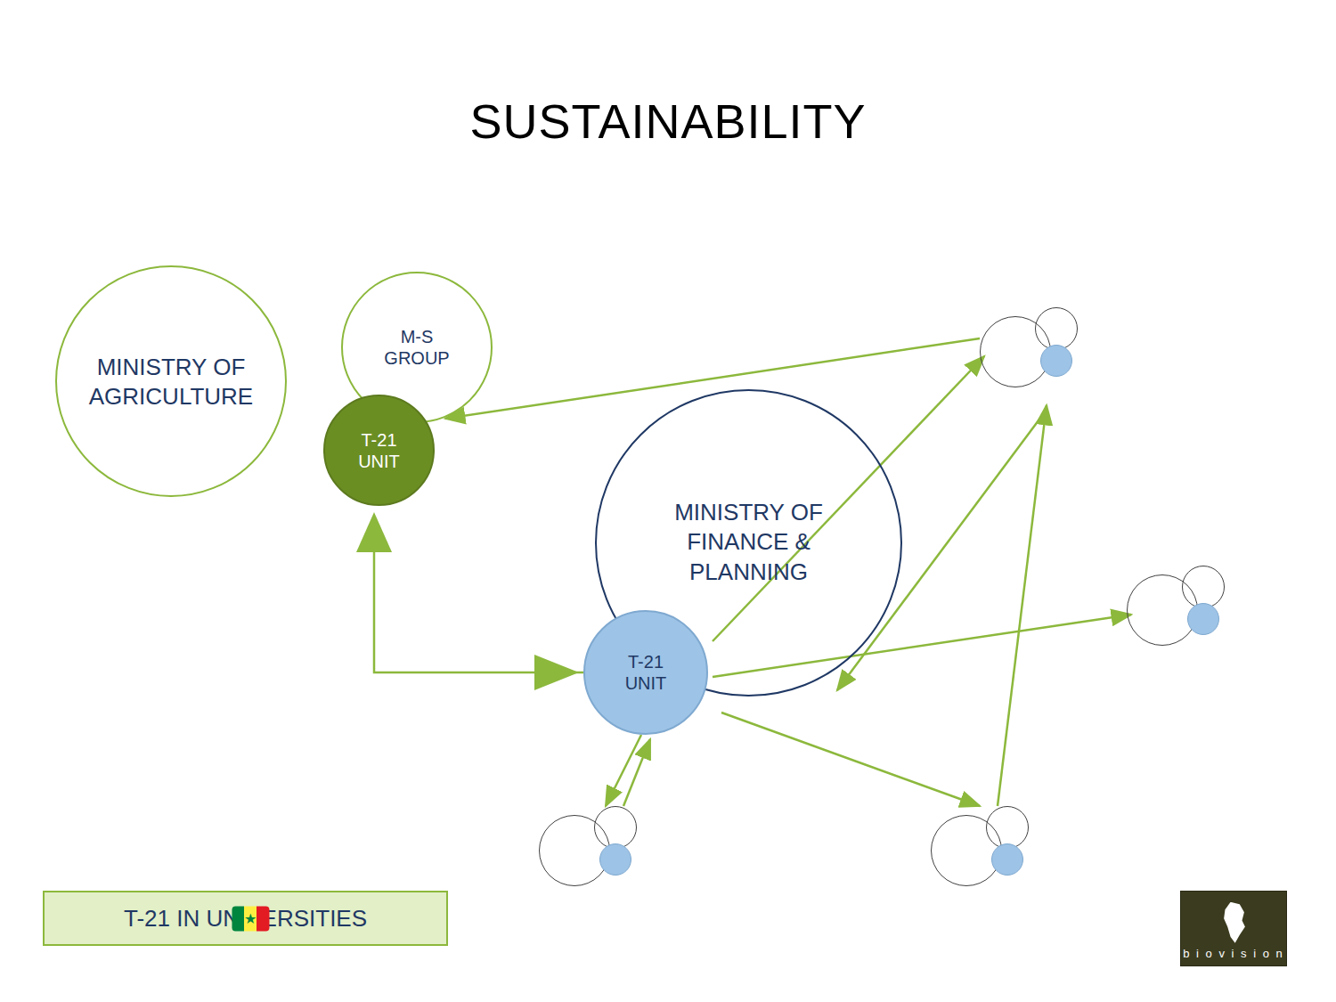SUSTAINABILITY
MINISTRY OF
AGRICULTURE
M-S
GROUP
MINISTRY OF
FINANCE &
PLANNING
T-21
UNIT
T-21
UNIT
T-21 IN UNIVERSITIES
b i o v i s i o n